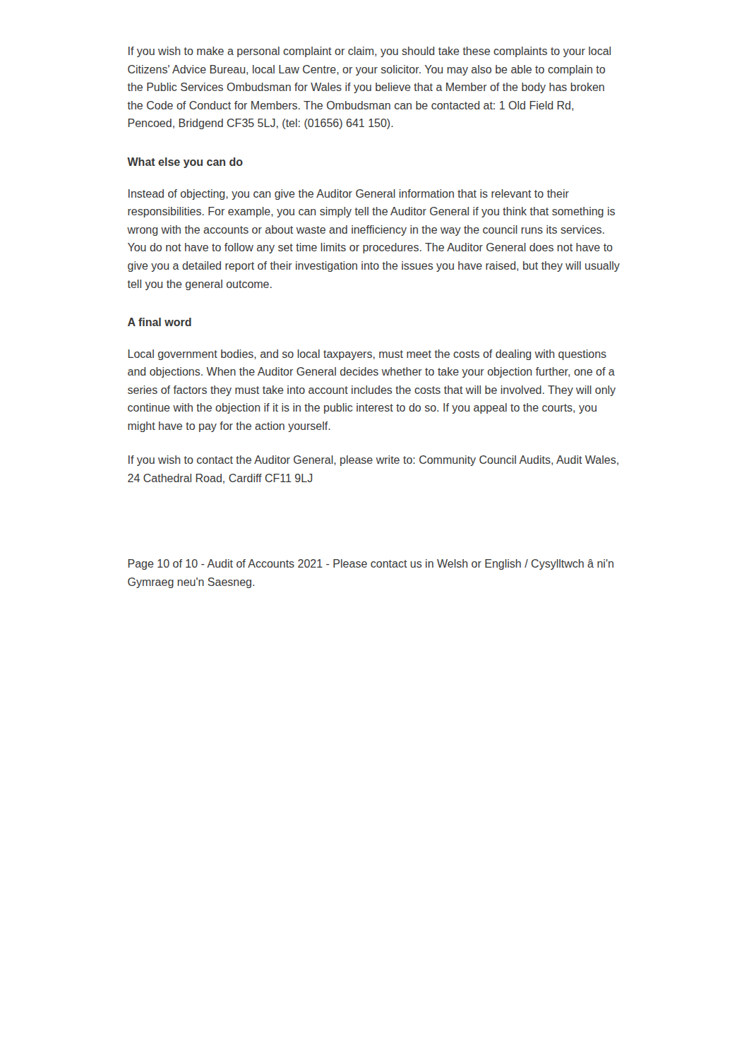If you wish to make a personal complaint or claim, you should take these complaints to your local Citizens' Advice Bureau, local Law Centre, or your solicitor. You may also be able to complain to the Public Services Ombudsman for Wales if you believe that a Member of the body has broken the Code of Conduct for Members. The Ombudsman can be contacted at: 1 Old Field Rd, Pencoed, Bridgend CF35 5LJ, (tel: (01656) 641 150).
What else you can do
Instead of objecting, you can give the Auditor General information that is relevant to their responsibilities. For example, you can simply tell the Auditor General if you think that something is wrong with the accounts or about waste and inefficiency in the way the council runs its services. You do not have to follow any set time limits or procedures. The Auditor General does not have to give you a detailed report of their investigation into the issues you have raised, but they will usually tell you the general outcome.
A final word
Local government bodies, and so local taxpayers, must meet the costs of dealing with questions and objections. When the Auditor General decides whether to take your objection further, one of a series of factors they must take into account includes the costs that will be involved. They will only continue with the objection if it is in the public interest to do so. If you appeal to the courts, you might have to pay for the action yourself.
If you wish to contact the Auditor General, please write to: Community Council Audits, Audit Wales, 24 Cathedral Road, Cardiff CF11 9LJ
Page 10 of 10 - Audit of Accounts 2021 - Please contact us in Welsh or English / Cysylltwch â ni'n Gymraeg neu'n Saesneg.